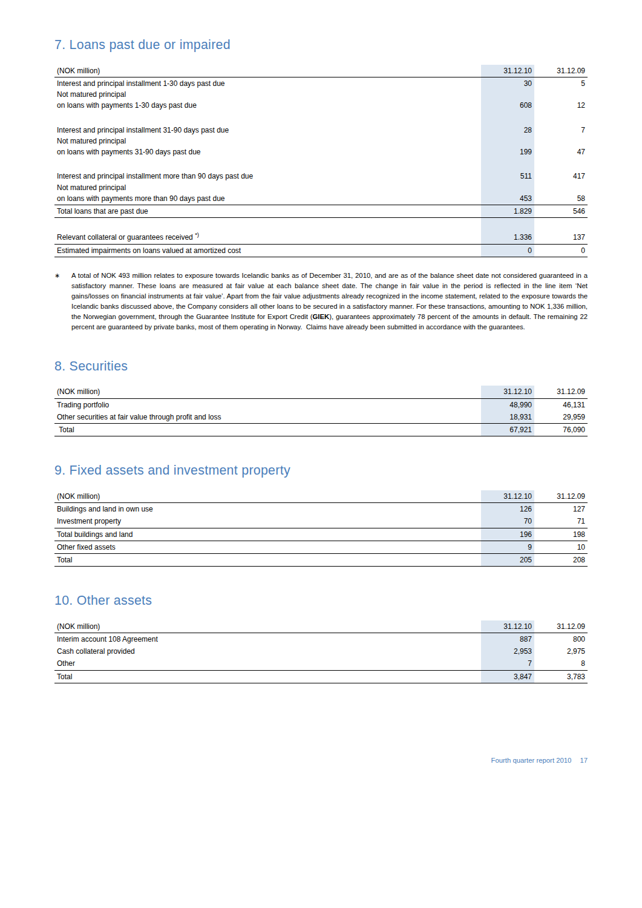7. Loans past due or impaired
| (NOK million) | 31.12.10 | 31.12.09 |
| --- | --- | --- |
| Interest and principal installment 1-30 days past due | 30 | 5 |
| Not matured principal | | |
| on loans with payments 1-30 days past due | 608 | 12 |
| Interest and principal installment 31-90 days past due | 28 | 7 |
| Not matured principal | | |
| on loans with payments 31-90 days past due | 199 | 47 |
| Interest and principal installment more than 90 days past due | 511 | 417 |
| Not matured principal | | |
| on loans with payments more than 90 days past due | 453 | 58 |
| Total loans that are past due | 1.829 | 546 |
| Relevant collateral or guarantees received *) | 1.336 | 137 |
| Estimated impairments on loans valued at amortized cost | 0 | 0 |
∗ A total of NOK 493 million relates to exposure towards Icelandic banks as of December 31, 2010, and are as of the balance sheet date not considered guaranteed in a satisfactory manner. These loans are measured at fair value at each balance sheet date. The change in fair value in the period is reflected in the line item ‘Net gains/losses on financial instruments at fair value’. Apart from the fair value adjustments already recognized in the income statement, related to the exposure towards the Icelandic banks discussed above, the Company considers all other loans to be secured in a satisfactory manner. For these transactions, amounting to NOK 1,336 million, the Norwegian government, through the Guarantee Institute for Export Credit (GIEK), guarantees approximately 78 percent of the amounts in default. The remaining 22 percent are guaranteed by private banks, most of them operating in Norway. Claims have already been submitted in accordance with the guarantees.
8. Securities
| (NOK million) | 31.12.10 | 31.12.09 |
| --- | --- | --- |
| Trading portfolio | 48,990 | 46,131 |
| Other securities at fair value through profit and loss | 18,931 | 29,959 |
| Total | 67,921 | 76,090 |
9. Fixed assets and investment property
| (NOK million) | 31.12.10 | 31.12.09 |
| --- | --- | --- |
| Buildings and land in own use | 126 | 127 |
| Investment property | 70 | 71 |
| Total buildings and land | 196 | 198 |
| Other fixed assets | 9 | 10 |
| Total | 205 | 208 |
10. Other assets
| (NOK million) | 31.12.10 | 31.12.09 |
| --- | --- | --- |
| Interim account 108 Agreement | 887 | 800 |
| Cash collateral provided | 2,953 | 2,975 |
| Other | 7 | 8 |
| Total | 3,847 | 3,783 |
Fourth quarter report 201017